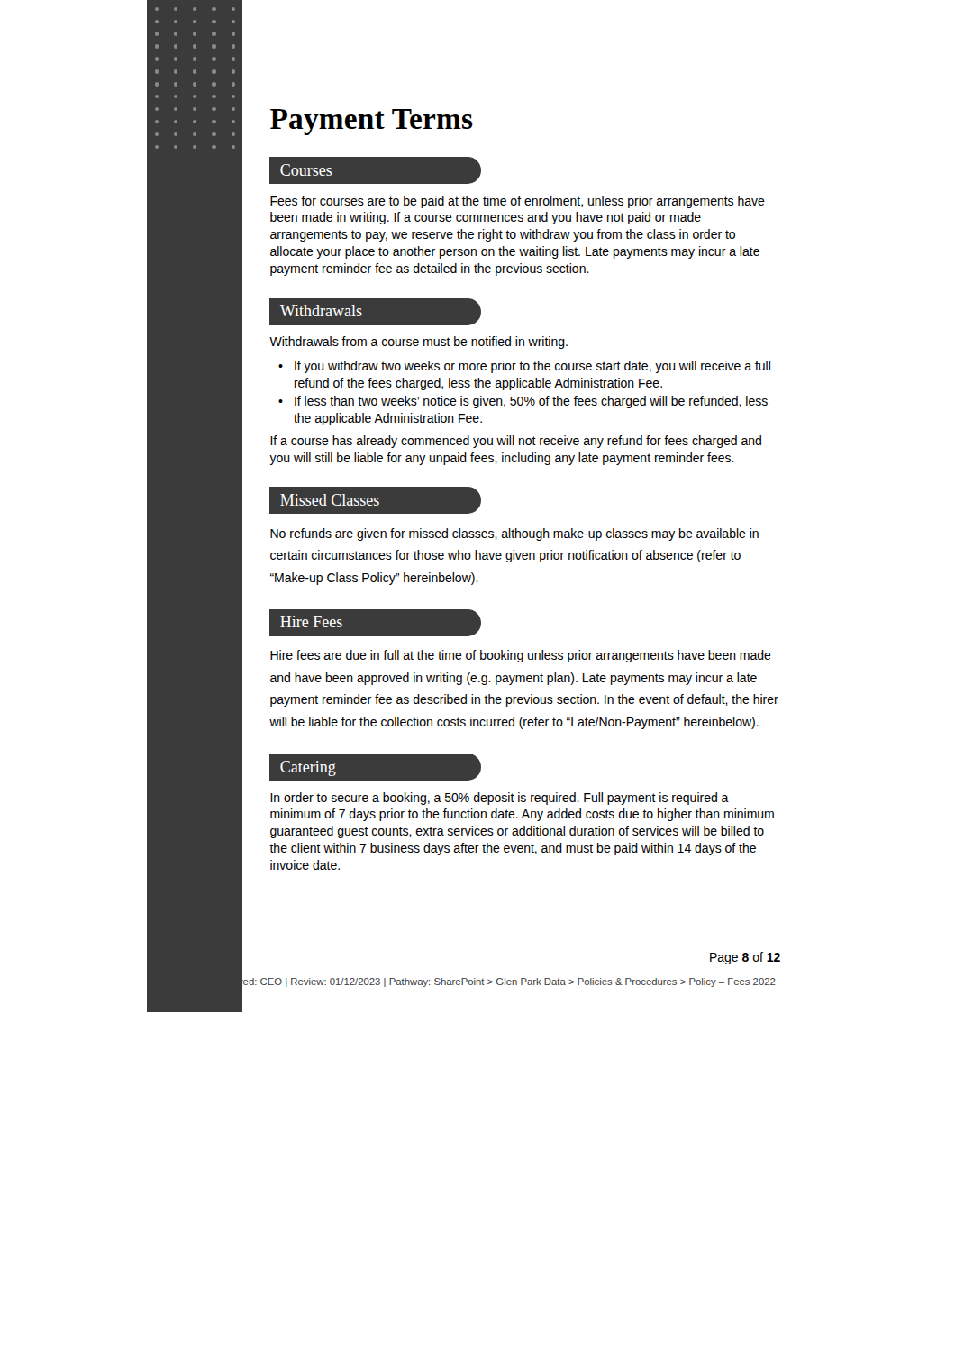Payment Terms
Courses
Fees for courses are to be paid at the time of enrolment, unless prior arrangements have been made in writing. If a course commences and you have not paid or made arrangements to pay, we reserve the right to withdraw you from the class in order to allocate your place to another person on the waiting list. Late payments may incur a late payment reminder fee as detailed in the previous section.
Withdrawals
Withdrawals from a course must be notified in writing.
If you withdraw two weeks or more prior to the course start date, you will receive a full refund of the fees charged, less the applicable Administration Fee.
If less than two weeks’ notice is given, 50% of the fees charged will be refunded, less the applicable Administration Fee.
If a course has already commenced you will not receive any refund for fees charged and you will still be liable for any unpaid fees, including any late payment reminder fees.
Missed Classes
No refunds are given for missed classes, although make-up classes may be available in certain circumstances for those who have given prior notification of absence (refer to “Make-up Class Policy” hereinbelow).
Hire Fees
Hire fees are due in full at the time of booking unless prior arrangements have been made and have been approved in writing (e.g. payment plan). Late payments may incur a late payment reminder fee as described in the previous section. In the event of default, the hirer will be liable for the collection costs incurred (refer to “Late/Non-Payment” hereinbelow).
Catering
In order to secure a booking, a 50% deposit is required. Full payment is required a minimum of 7 days prior to the function date. Any added costs due to higher than minimum guaranteed guest counts, extra services or additional duration of services will be billed to the client within 7 business days after the event, and must be paid within 14 days of the invoice date.
Page 8 of 12
Created: AC | Approved: CEO | Review: 01/12/2023 | Pathway: SharePoint > Glen Park Data > Policies & Procedures > Policy – Fees 2022 V2.docx